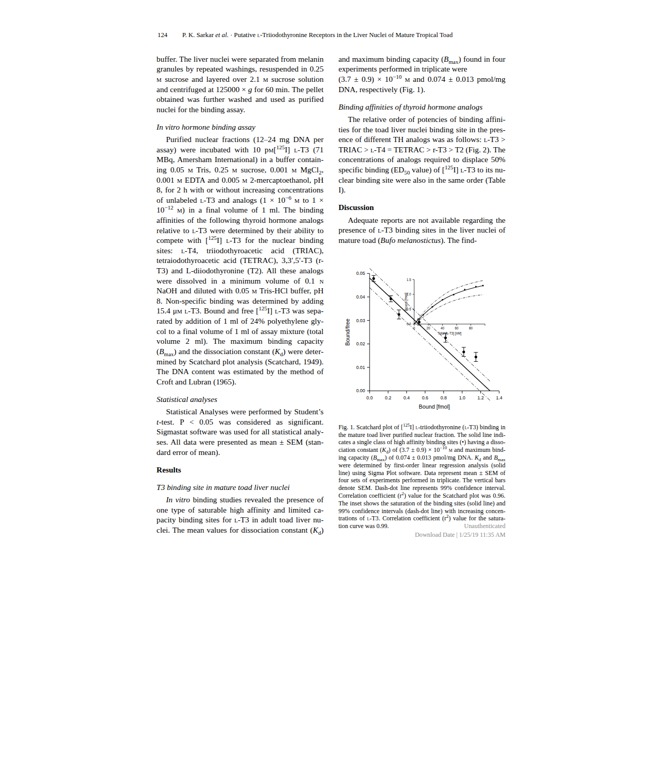124 P. K. Sarkar et al. · Putative l-Triiodothyronine Receptors in the Liver Nuclei of Mature Tropical Toad
buffer. The liver nuclei were separated from melanin granules by repeated washings, resuspended in 0.25 m sucrose and layered over 2.1 m sucrose solution and centrifuged at 125000 × g for 60 min. The pellet obtained was further washed and used as purified nuclei for the binding assay.
In vitro hormone binding assay
Purified nuclear fractions (12–24 mg DNA per assay) were incubated with 10 pm[125I] l-T3 (71 MBq, Amersham International) in a buffer containing 0.05 m Tris, 0.25 m sucrose, 0.001 m MgCl2, 0.001 m EDTA and 0.005 m 2-mercaptoethanol, pH 8, for 2 h with or without increasing concentrations of unlabeled l-T3 and analogs (1 × 10−6 m to 1 × 10−12 m) in a final volume of 1 ml. The binding affinities of the following thyroid hormone analogs relative to l-T3 were determined by their ability to compete with [125I] l-T3 for the nuclear binding sites: l-T4, triiodothyroacetic acid (TRIAC), tetraiodothyroacetic acid (TETRAC), 3,3′,5′-T3 (r-T3) and L-diiodothyronine (T2). All these analogs were dissolved in a minimum volume of 0.1 n NaOH and diluted with 0.05 m Tris-HCl buffer, pH 8. Non-specific binding was determined by adding 15.4 μm l-T3. Bound and free [125I] l-T3 was separated by addition of 1 ml of 24% polyethylene glycol to a final volume of 1 ml of assay mixture (total volume 2 ml). The maximum binding capacity (Bmax) and the dissociation constant (Kd) were determined by Scatchard plot analysis (Scatchard, 1949). The DNA content was estimated by the method of Croft and Lubran (1965).
Statistical analyses
Statistical Analyses were performed by Student’s t-test. P < 0.05 was considered as significant. Sigmastat software was used for all statistical analyses. All data were presented as mean ± SEM (standard error of mean).
Results
T3 binding site in mature toad liver nuclei
In vitro binding studies revealed the presence of one type of saturable high affinity and limited capacity binding sites for l-T3 in adult toad liver nuclei. The mean values for dissociation constant (Kd) and maximum binding capacity (Bmax) found in four experiments performed in triplicate were
(3.7 ± 0.9) × 10−10 m and 0.074 ± 0.013 pmol/mg DNA, respectively (Fig. 1).
Binding affinities of thyroid hormone analogs
The relative order of potencies of binding affinities for the toad liver nuclei binding site in the presence of different TH analogs was as follows: l-T3 > TRIAC > l-T4 = TETRAC > r-T3 > T2 (Fig. 2). The concentrations of analogs required to displace 50% specific binding (ED50 value) of [125I] l-T3 to its nuclear binding site were also in the same order (Table I).
Discussion
Adequate reports are not available regarding the presence of l-T3 binding sites in the liver nuclei of mature toad (Bufo melanostictus). The find-
0.00 0.01 0.02 0.03 0.04 0.05 0.0 0.2 0.4 0.6 0.8 1.0 1.2 1.4 Bound [fmol] Bound/free 0.0 0.5 1.0 1.5 0 20 40 60 80 Total [L-T3] [nM] Bound [fmol]
Fig. 1. Scatchard plot of [125I] l-triiodothyronine (l-T3) binding in the mature toad liver purified nuclear fraction. The solid line indicates a single class of high affinity binding sites (•) having a dissociation constant (Kd) of (3.7 ± 0.9) × 10−10 m and maximum binding capacity (Bmax) of 0.074 ± 0.013 pmol/mg DNA. Kd and Bmax were determined by first-order linear regression analysis (solid line) using Sigma Plot software. Data represent mean ± SEM of four sets of experiments performed in triplicate. The vertical bars denote SEM. Dash-dot line represents 99% confidence interval. Correlation coefficient (r2) value for the Scatchard plot was 0.96. The inset shows the saturation of the binding sites (solid line) and 99% confidence intervals (dash-dot line) with increasing concentrations of l-T3. Correlation coefficient (r2) value for the saturation curve was 0.99.
Unauthenticated
Download Date | 1/25/19 11:35 AM